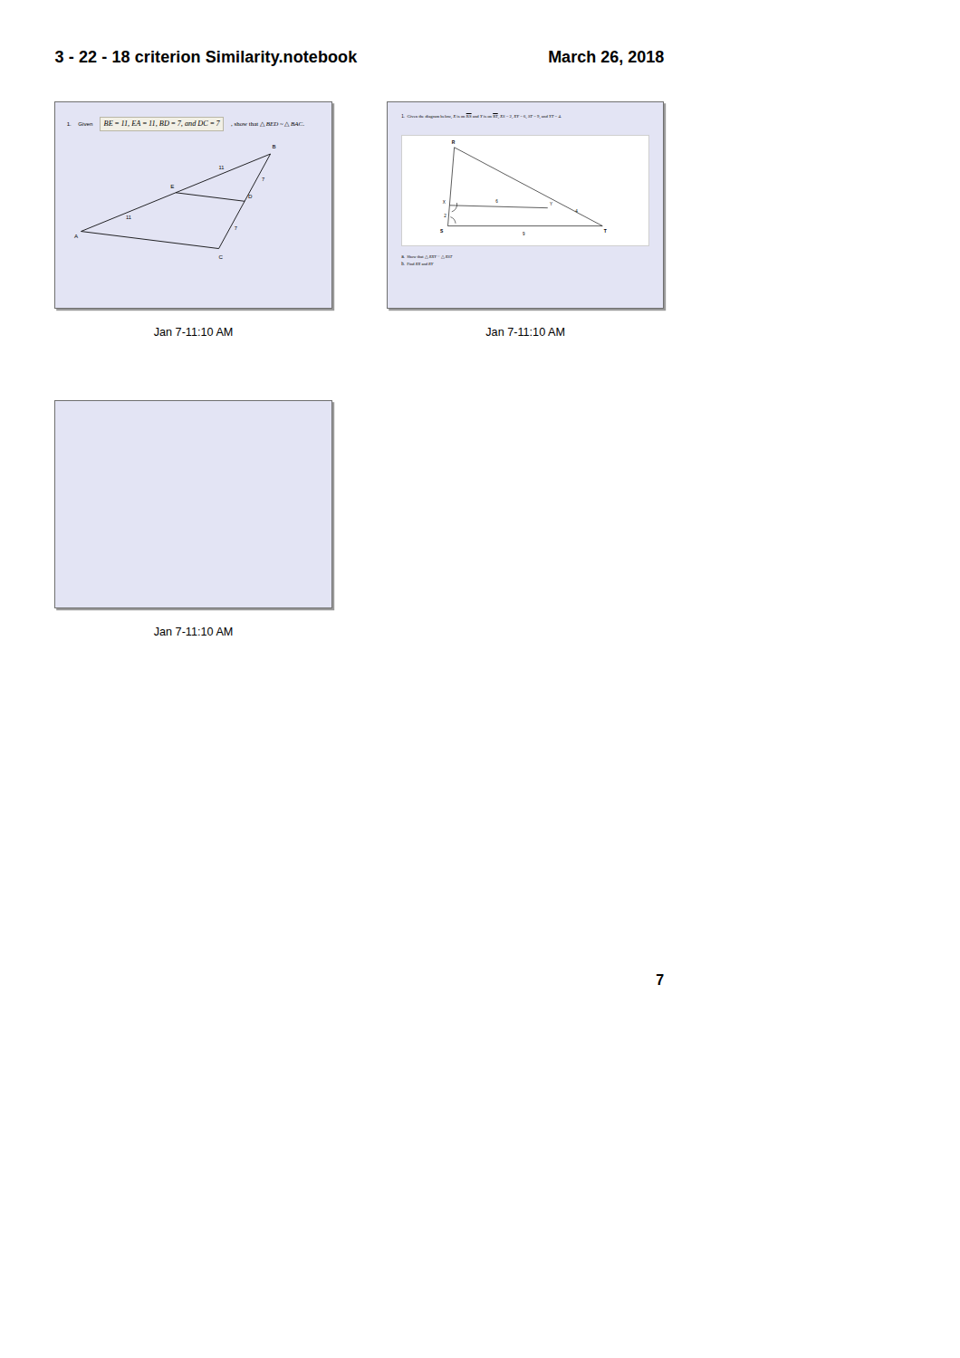3 - 22 - 18 criterion Similarity.notebook
March 26, 2018
1. Given BE = 11, EA = 11, BD = 7, and DC = 7 , show that △ BED ~ △ BAC.
B A C E D 11 11 7 7
Jan 7-11:10 AM
1. Given the diagram below, X is on RS and Y is on RT, XS = 2, XY = 6, ST = 9, and YT = 4.
R S T X Y 2 6 4 9
a. Show that △ RXY ~ △ RST
b. Find RX and RY
Jan 7-11:10 AM
Jan 7-11:10 AM
7